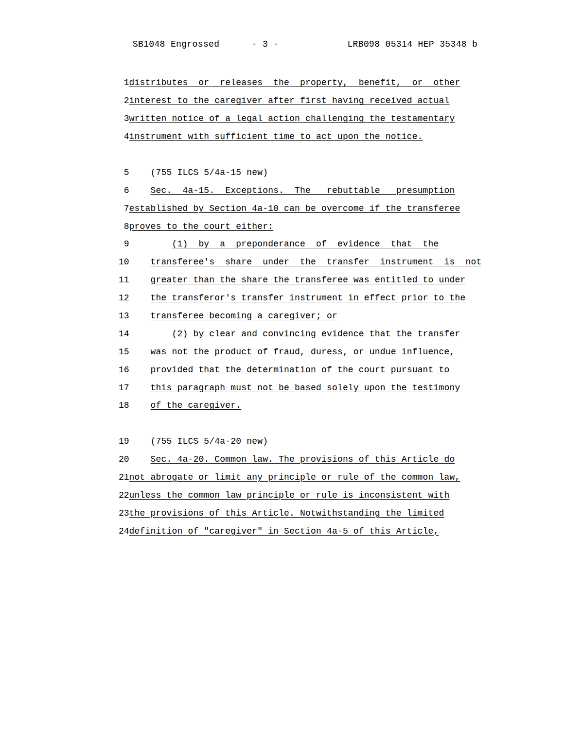SB1048 Engrossed- 3 -LRB098 05314 HEP 35348 b
| 1 | distributes or releases the property, benefit, or other |
| 2 | interest to the caregiver after first having received actual |
| 3 | written notice of a legal action challenging the testamentary |
| 4 | instrument with sufficient time to act upon the notice. |
| 5 | (755 ILCS 5/4a-15 new) |
| 6 | Sec. 4a-15. Exceptions. The rebuttable presumption |
| 7 | established by Section 4a-10 can be overcome if the transferee |
| 8 | proves to the court either: |
| 9 | (1) by a preponderance of evidence that the |
| 10 | transferee's share under the transfer instrument is not |
| 11 | greater than the share the transferee was entitled to under |
| 12 | the transferor's transfer instrument in effect prior to the |
| 13 | transferee becoming a caregiver; or |
| 14 | (2) by clear and convincing evidence that the transfer |
| 15 | was not the product of fraud, duress, or undue influence, |
| 16 | provided that the determination of the court pursuant to |
| 17 | this paragraph must not be based solely upon the testimony |
| 18 | of the caregiver. |
| 19 | (755 ILCS 5/4a-20 new) |
| 20 | Sec. 4a-20. Common law. The provisions of this Article do |
| 21 | not abrogate or limit any principle or rule of the common law, |
| 22 | unless the common law principle or rule is inconsistent with |
| 23 | the provisions of this Article. Notwithstanding the limited |
| 24 | definition of "caregiver" in Section 4a-5 of this Article, |